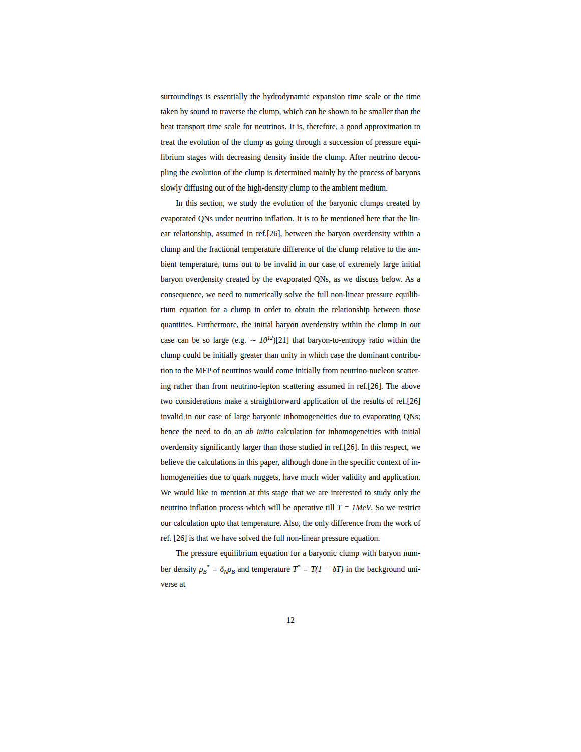surroundings is essentially the hydrodynamic expansion time scale or the time taken by sound to traverse the clump, which can be shown to be smaller than the heat transport time scale for neutrinos. It is, therefore, a good approximation to treat the evolution of the clump as going through a succession of pressure equilibrium stages with decreasing density inside the clump. After neutrino decoupling the evolution of the clump is determined mainly by the process of baryons slowly diffusing out of the high-density clump to the ambient medium.
In this section, we study the evolution of the baryonic clumps created by evaporated QNs under neutrino inflation. It is to be mentioned here that the linear relationship, assumed in ref.[26], between the baryon overdensity within a clump and the fractional temperature difference of the clump relative to the ambient temperature, turns out to be invalid in our case of extremely large initial baryon overdensity created by the evaporated QNs, as we discuss below. As a consequence, we need to numerically solve the full non-linear pressure equilibrium equation for a clump in order to obtain the relationship between those quantities. Furthermore, the initial baryon overdensity within the clump in our case can be so large (e.g. ∼ 1012)[21] that baryon-to-entropy ratio within the clump could be initially greater than unity in which case the dominant contribution to the MFP of neutrinos would come initially from neutrino-nucleon scattering rather than from neutrino-lepton scattering assumed in ref.[26]. The above two considerations make a straightforward application of the results of ref.[26] invalid in our case of large baryonic inhomogeneities due to evaporating QNs; hence the need to do an ab initio calculation for inhomogeneities with initial overdensity significantly larger than those studied in ref.[26]. In this respect, we believe the calculations in this paper, although done in the specific context of inhomogeneities due to quark nuggets, have much wider validity and application. We would like to mention at this stage that we are interested to study only the neutrino inflation process which will be operative till T = 1MeV. So we restrict our calculation upto that temperature. Also, the only difference from the work of ref. [26] is that we have solved the full non-linear pressure equation.
The pressure equilibrium equation for a baryonic clump with baryon number density ρB* ≡ δNρB and temperature T* ≡ T(1 − δT) in the background universe at
12